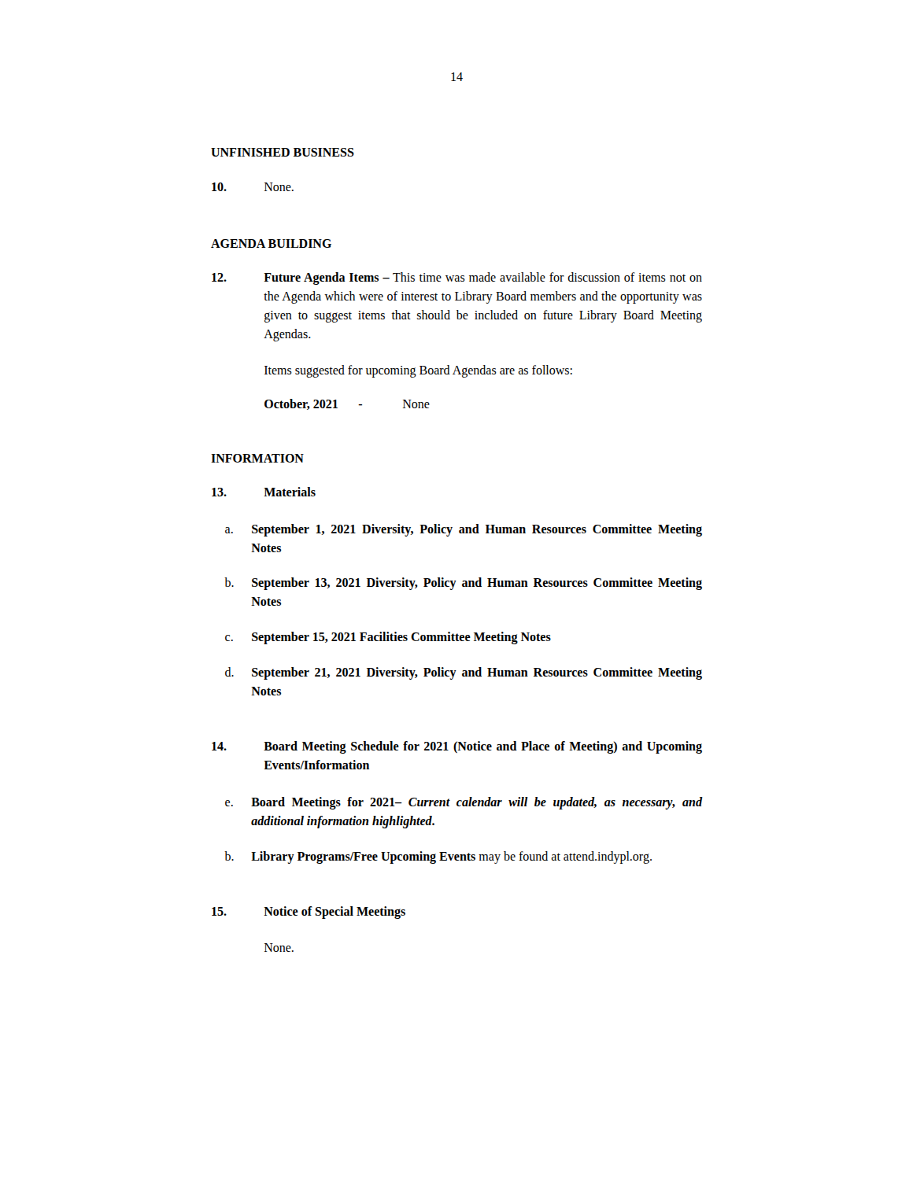14
Unfinished Business
10.
None.
Agenda Building
12.
Future Agenda Items – This time was made available for discussion of items not on the Agenda which were of interest to Library Board members and the opportunity was given to suggest items that should be included on future Library Board Meeting Agendas.
Items suggested for upcoming Board Agendas are as follows:
October, 2021-None
Information
13.
Materials
a. September 1, 2021 Diversity, Policy and Human Resources Committee Meeting Notes
b. September 13, 2021 Diversity, Policy and Human Resources Committee Meeting Notes
c. September 15, 2021 Facilities Committee Meeting Notes
d. September 21, 2021 Diversity, Policy and Human Resources Committee Meeting Notes
14.
Board Meeting Schedule for 2021 (Notice and Place of Meeting) and Upcoming Events/Information
e. Board Meetings for 2021– Current calendar will be updated, as necessary, and additional information highlighted.
b. Library Programs/Free Upcoming Events may be found at attend.indypl.org.
15.
Notice of Special Meetings
None.